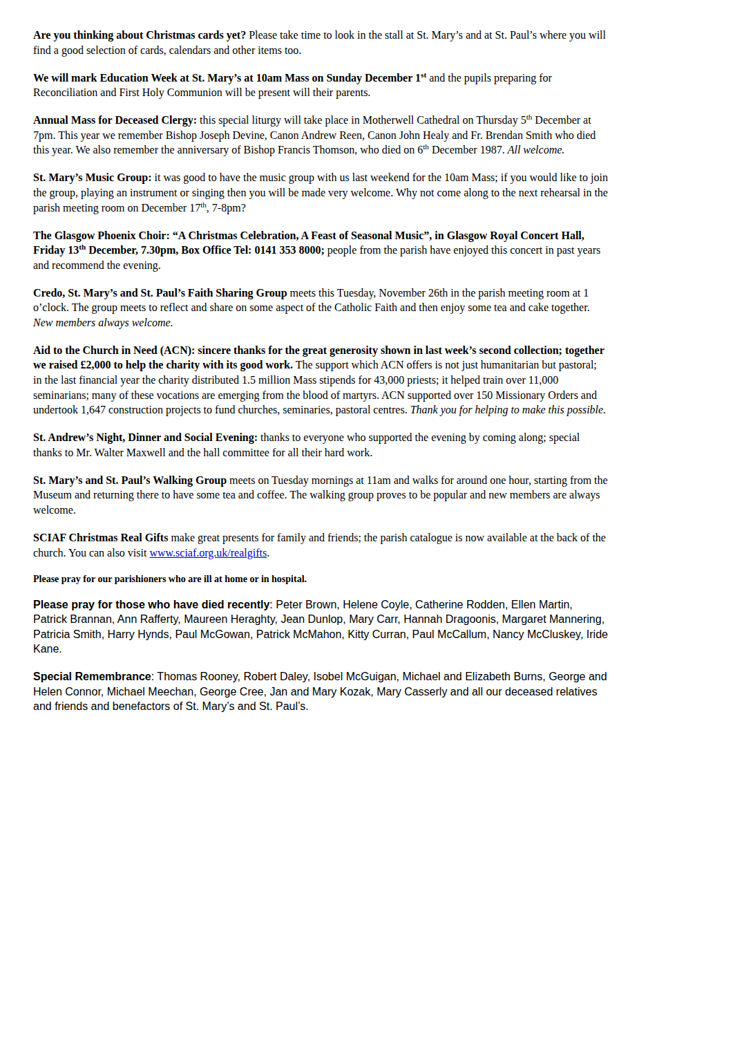Are you thinking about Christmas cards yet? Please take time to look in the stall at St. Mary’s and at St. Paul’s where you will find a good selection of cards, calendars and other items too.
We will mark Education Week at St. Mary’s at 10am Mass on Sunday December 1st and the pupils preparing for Reconciliation and First Holy Communion will be present will their parents.
Annual Mass for Deceased Clergy: this special liturgy will take place in Motherwell Cathedral on Thursday 5th December at 7pm. This year we remember Bishop Joseph Devine, Canon Andrew Reen, Canon John Healy and Fr. Brendan Smith who died this year. We also remember the anniversary of Bishop Francis Thomson, who died on 6th December 1987. All welcome.
St. Mary’s Music Group: it was good to have the music group with us last weekend for the 10am Mass; if you would like to join the group, playing an instrument or singing then you will be made very welcome. Why not come along to the next rehearsal in the parish meeting room on December 17th, 7-8pm?
The Glasgow Phoenix Choir: “A Christmas Celebration, A Feast of Seasonal Music”, in Glasgow Royal Concert Hall, Friday 13th December, 7.30pm, Box Office Tel: 0141 353 8000; people from the parish have enjoyed this concert in past years and recommend the evening.
Credo, St. Mary’s and St. Paul’s Faith Sharing Group meets this Tuesday, November 26th in the parish meeting room at 1 o’clock. The group meets to reflect and share on some aspect of the Catholic Faith and then enjoy some tea and cake together. New members always welcome.
Aid to the Church in Need (ACN): sincere thanks for the great generosity shown in last week’s second collection; together we raised £2,000 to help the charity with its good work. The support which ACN offers is not just humanitarian but pastoral; in the last financial year the charity distributed 1.5 million Mass stipends for 43,000 priests; it helped train over 11,000 seminarians; many of these vocations are emerging from the blood of martyrs. ACN supported over 150 Missionary Orders and undertook 1,647 construction projects to fund churches, seminaries, pastoral centres. Thank you for helping to make this possible.
St. Andrew’s Night, Dinner and Social Evening: thanks to everyone who supported the evening by coming along; special thanks to Mr. Walter Maxwell and the hall committee for all their hard work.
St. Mary’s and St. Paul’s Walking Group meets on Tuesday mornings at 11am and walks for around one hour, starting from the Museum and returning there to have some tea and coffee. The walking group proves to be popular and new members are always welcome.
SCIAF Christmas Real Gifts make great presents for family and friends; the parish catalogue is now available at the back of the church. You can also visit www.sciaf.org.uk/realgifts.
Please pray for our parishioners who are ill at home or in hospital.
Please pray for those who have died recently: Peter Brown, Helene Coyle, Catherine Rodden, Ellen Martin, Patrick Brannan, Ann Rafferty, Maureen Heraghty, Jean Dunlop, Mary Carr, Hannah Dragoonis, Margaret Mannering, Patricia Smith, Harry Hynds, Paul McGowan, Patrick McMahon, Kitty Curran, Paul McCallum, Nancy McCluskey, Iride Kane.
Special Remembrance: Thomas Rooney, Robert Daley, Isobel McGuigan, Michael and Elizabeth Burns, George and Helen Connor, Michael Meechan, George Cree, Jan and Mary Kozak, Mary Casserly and all our deceased relatives and friends and benefactors of St. Mary’s and St. Paul’s.